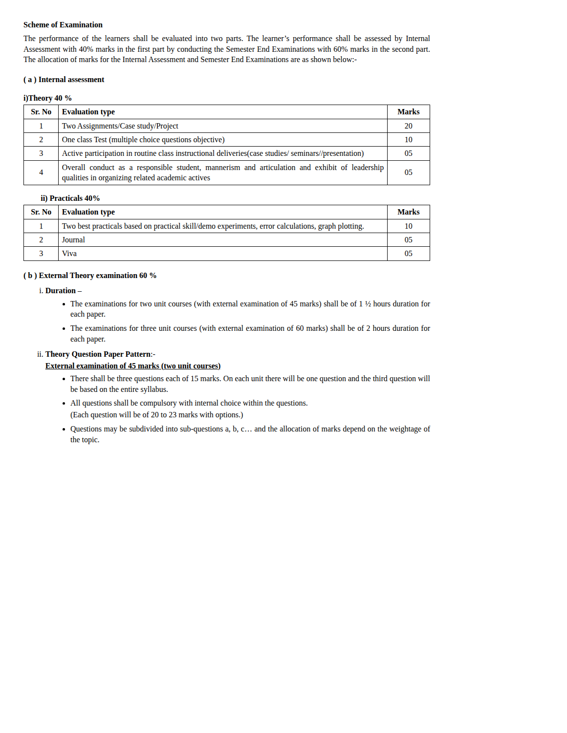Scheme of Examination
The performance of the learners shall be evaluated into two parts. The learner’s performance shall be assessed by Internal Assessment with 40% marks in the first part by conducting the Semester End Examinations with 60% marks in the second part. The allocation of marks for the Internal Assessment and Semester End Examinations are as shown below:-
( a ) Internal assessment
i)Theory 40 %
| Sr. No | Evaluation type | Marks |
| --- | --- | --- |
| 1 | Two Assignments/Case study/Project | 20 |
| 2 | One class Test (multiple choice questions objective) | 10 |
| 3 | Active participation in routine class instructional deliveries(case studies/ seminars//presentation) | 05 |
| 4 | Overall conduct as a responsible student, mannerism and articulation and exhibit of leadership qualities in organizing related academic actives | 05 |
ii) Practicals 40%
| Sr. No | Evaluation type | Marks |
| --- | --- | --- |
| 1 | Two best practicals based on practical skill/demo experiments, error calculations, graph plotting. | 10 |
| 2 | Journal | 05 |
| 3 | Viva | 05 |
( b ) External Theory examination 60 %
Duration –
The examinations for two unit courses (with external examination of 45 marks) shall be of 1 ½ hours duration for each paper.
The examinations for three unit courses (with external examination of 60 marks) shall be of 2 hours duration for each paper.
Theory Question Paper Pattern:-
External examination of 45 marks (two unit courses)
There shall be three questions each of 15 marks. On each unit there will be one question and the third question will be based on the entire syllabus.
All questions shall be compulsory with internal choice within the questions. (Each question will be of 20 to 23 marks with options.)
Questions may be subdivided into sub-questions a, b, c… and the allocation of marks depend on the weightage of the topic.